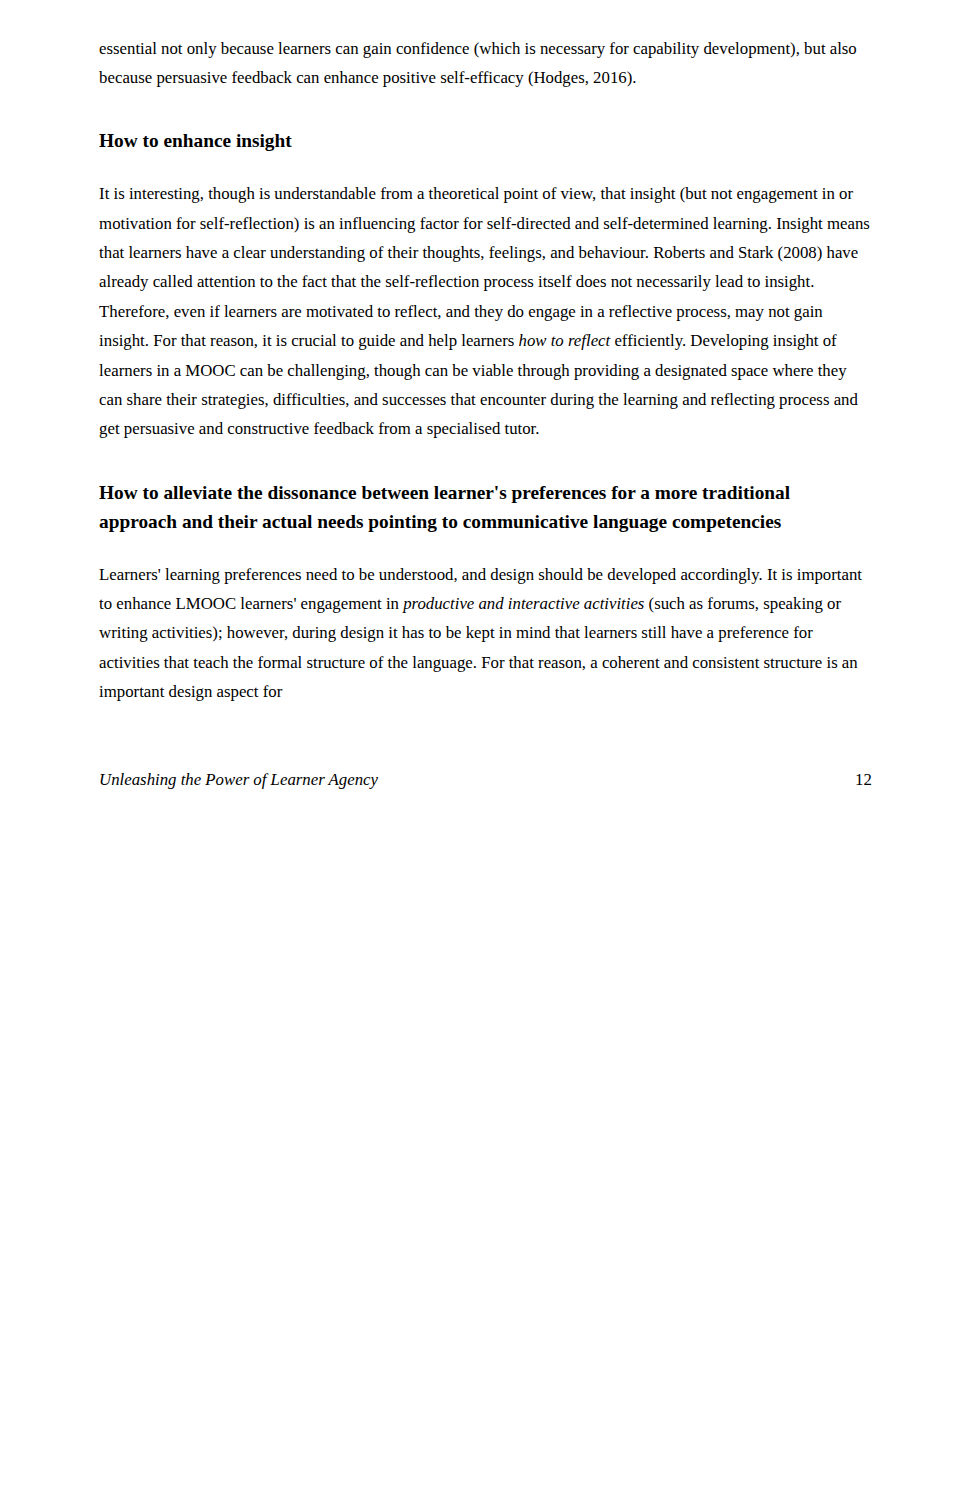essential not only because learners can gain confidence (which is necessary for capability development), but also because persuasive feedback can enhance positive self-efficacy (Hodges, 2016).
How to enhance insight
It is interesting, though is understandable from a theoretical point of view, that insight (but not engagement in or motivation for self-reflection) is an influencing factor for self-directed and self-determined learning. Insight means that learners have a clear understanding of their thoughts, feelings, and behaviour. Roberts and Stark (2008) have already called attention to the fact that the self-reflection process itself does not necessarily lead to insight. Therefore, even if learners are motivated to reflect, and they do engage in a reflective process, may not gain insight. For that reason, it is crucial to guide and help learners how to reflect efficiently. Developing insight of learners in a MOOC can be challenging, though can be viable through providing a designated space where they can share their strategies, difficulties, and successes that encounter during the learning and reflecting process and get persuasive and constructive feedback from a specialised tutor.
How to alleviate the dissonance between learner's preferences for a more traditional approach and their actual needs pointing to communicative language competencies
Learners' learning preferences need to be understood, and design should be developed accordingly. It is important to enhance LMOOC learners' engagement in productive and interactive activities (such as forums, speaking or writing activities); however, during design it has to be kept in mind that learners still have a preference for activities that teach the formal structure of the language. For that reason, a coherent and consistent structure is an important design aspect for
Unleashing the Power of Learner Agency 12